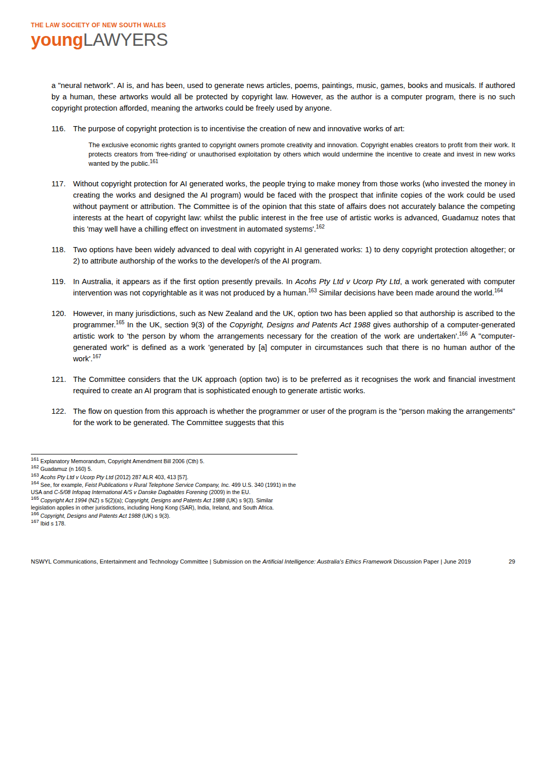THE LAW SOCIETY OF NEW SOUTH WALES
youngLAWYERS
a "neural network". AI is, and has been, used to generate news articles, poems, paintings, music, games, books and musicals. If authored by a human, these artworks would all be protected by copyright law. However, as the author is a computer program, there is no such copyright protection afforded, meaning the artworks could be freely used by anyone.
The purpose of copyright protection is to incentivise the creation of new and innovative works of art:
The exclusive economic rights granted to copyright owners promote creativity and innovation. Copyright enables creators to profit from their work. It protects creators from 'free-riding' or unauthorised exploitation by others which would undermine the incentive to create and invest in new works wanted by the public.161
Without copyright protection for AI generated works, the people trying to make money from those works (who invested the money in creating the works and designed the AI program) would be faced with the prospect that infinite copies of the work could be used without payment or attribution. The Committee is of the opinion that this state of affairs does not accurately balance the competing interests at the heart of copyright law: whilst the public interest in the free use of artistic works is advanced, Guadamuz notes that this 'may well have a chilling effect on investment in automated systems'.162
Two options have been widely advanced to deal with copyright in AI generated works: 1) to deny copyright protection altogether; or 2) to attribute authorship of the works to the developer/s of the AI program.
In Australia, it appears as if the first option presently prevails. In Acohs Pty Ltd v Ucorp Pty Ltd, a work generated with computer intervention was not copyrightable as it was not produced by a human.163 Similar decisions have been made around the world.164
However, in many jurisdictions, such as New Zealand and the UK, option two has been applied so that authorship is ascribed to the programmer.165 In the UK, section 9(3) of the Copyright, Designs and Patents Act 1988 gives authorship of a computer-generated artistic work to 'the person by whom the arrangements necessary for the creation of the work are undertaken'.166 A "computer-generated work" is defined as a work 'generated by [a] computer in circumstances such that there is no human author of the work'.167
The Committee considers that the UK approach (option two) is to be preferred as it recognises the work and financial investment required to create an AI program that is sophisticated enough to generate artistic works.
The flow on question from this approach is whether the programmer or user of the program is the "person making the arrangements" for the work to be generated. The Committee suggests that this
161 Explanatory Memorandum, Copyright Amendment Bill 2006 (Cth) 5.
162 Guadamuz (n 160) 5.
163 Acohs Pty Ltd v Ucorp Pty Ltd (2012) 287 ALR 403, 413 [57].
164 See, for example, Feist Publications v Rural Telephone Service Company, Inc. 499 U.S. 340 (1991) in the USA and C-5/08 Infopaq International A/S v Danske Dagbaldes Forening (2009) in the EU.
165 Copyright Act 1994 (NZ) s 5(2)(a); Copyright, Designs and Patents Act 1988 (UK) s 9(3). Similar legislation applies in other jurisdictions, including Hong Kong (SAR), India, Ireland, and South Africa.
166 Copyright, Designs and Patents Act 1988 (UK) s 9(3).
167 Ibid s 178.
NSWYL Communications, Entertainment and Technology Committee | Submission on the Artificial Intelligence: Australia's Ethics Framework Discussion Paper | June 2019 29